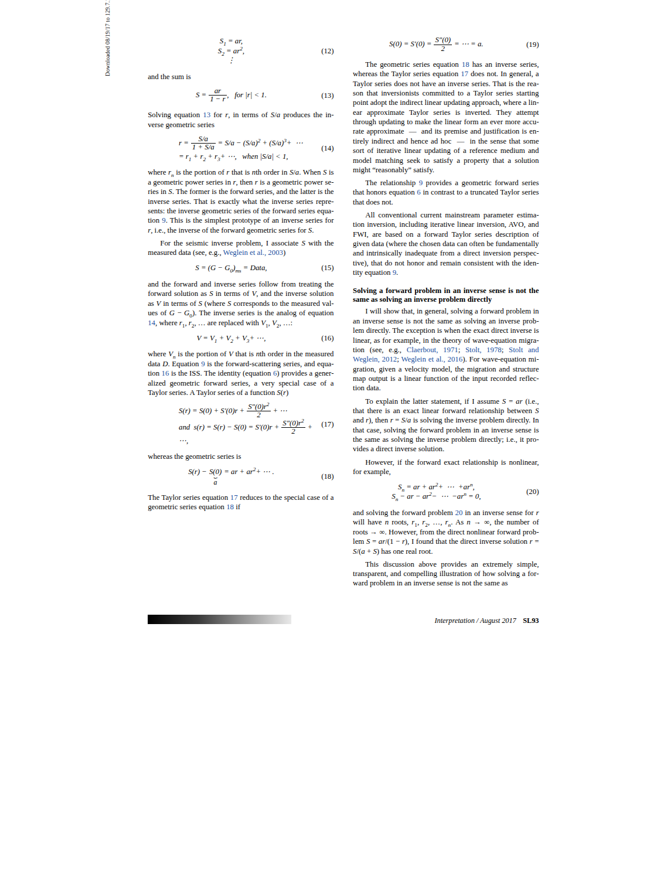Downloaded 08/19/17 to 129.7.154.18. Redistribution subject to SEG license or copyright; see Terms of Use at http://library.seg.org/
S1 = ar, S2 = ar2, ⋮
(12)
and the sum is
S = ar 1 − r, for |r| < 1.
(13)
Solving equation 13 for r, in terms of S/a produces the inverse geometric series
r = S/a 1 + S/a = S/a − (S/a)2 + (S/a)3+ ⋯ = r1 + r2 + r3+ ⋯, when |S/a| < 1,
(14)
where rn is the portion of r that is nth order in S/a. When S is a geometric power series in r, then r is a geometric power series in S. The former is the forward series, and the latter is the inverse series. That is exactly what the inverse series represents: the inverse geometric series of the forward series equation 9. This is the simplest prototype of an inverse series for r, i.e., the inverse of the forward geometric series for S.
For the seismic inverse problem, I associate S with the measured data (see, e.g., Weglein et al., 2003)
S = (G − G0)ms = Data,
(15)
and the forward and inverse series follow from treating the forward solution as S in terms of V, and the inverse solution as V in terms of S (where S corresponds to the measured values of G − G0). The inverse series is the analog of equation 14, where r1, r2, … are replaced with V1, V2, …:
V = V1 + V2 + V3+ ⋯,
(16)
where Vn is the portion of V that is nth order in the measured data D. Equation 9 is the forward-scattering series, and equation 16 is the ISS. The identity (equation 6) provides a generalized geometric forward series, a very special case of a Taylor series. A Taylor series of a function S(r)
S(r) = S(0) + S′(0)r + S″(0)r22 + ⋯ and s(r) = S(r) − S(0) = S′(0)r + S″(0)r22 + ⋯,
(17)
whereas the geometric series is
S(r) − S(0)⏟a = ar + ar2+ ⋯ .
(18)
The Taylor series equation 17 reduces to the special case of a geometric series equation 18 if
S(0) = S′(0) = S″(0) 2 = ⋯ = a.
(19)
The geometric series equation 18 has an inverse series, whereas the Taylor series equation 17 does not. In general, a Taylor series does not have an inverse series. That is the reason that inversionists committed to a Taylor series starting point adopt the indirect linear updating approach, where a linear approximate Taylor series is inverted. They attempt through updating to make the linear form an ever more accurate approximate — and its premise and justification is entirely indirect and hence ad hoc — in the sense that some sort of iterative linear updating of a reference medium and model matching seek to satisfy a property that a solution might “reasonably” satisfy.
The relationship 9 provides a geometric forward series that honors equation 6 in contrast to a truncated Taylor series that does not.
All conventional current mainstream parameter estimation inversion, including iterative linear inversion, AVO, and FWI, are based on a forward Taylor series description of given data (where the chosen data can often be fundamentally and intrinsically inadequate from a direct inversion perspective), that do not honor and remain consistent with the identity equation 9.
Solving a forward problem in an inverse sense is not the same as solving an inverse problem directly
I will show that, in general, solving a forward problem in an inverse sense is not the same as solving an inverse problem directly. The exception is when the exact direct inverse is linear, as for example, in the theory of wave-equation migration (see, e.g., Claerbout, 1971; Stolt, 1978; Stolt and Weglein, 2012; Weglein et al., 2016). For wave-equation migration, given a velocity model, the migration and structure map output is a linear function of the input recorded reflection data.
To explain the latter statement, if I assume S = ar (i.e., that there is an exact linear forward relationship between S and r), then r = S/a is solving the inverse problem directly. In that case, solving the forward problem in an inverse sense is the same as solving the inverse problem directly; i.e., it provides a direct inverse solution.
However, if the forward exact relationship is nonlinear, for example,
Sn = ar + ar2+ ⋯ +arn, Sn − ar − ar2− ⋯ −arn = 0,
(20)
and solving the forward problem 20 in an inverse sense for r will have n roots, r1, r2, …, rn. As n → ∞, the number of roots → ∞. However, from the direct nonlinear forward problem S = ar/(1 − r), I found that the direct inverse solution r = S/(a + S) has one real root.
This discussion above provides an extremely simple, transparent, and compelling illustration of how solving a forward problem in an inverse sense is not the same as
Interpretation / August 2017 SL93